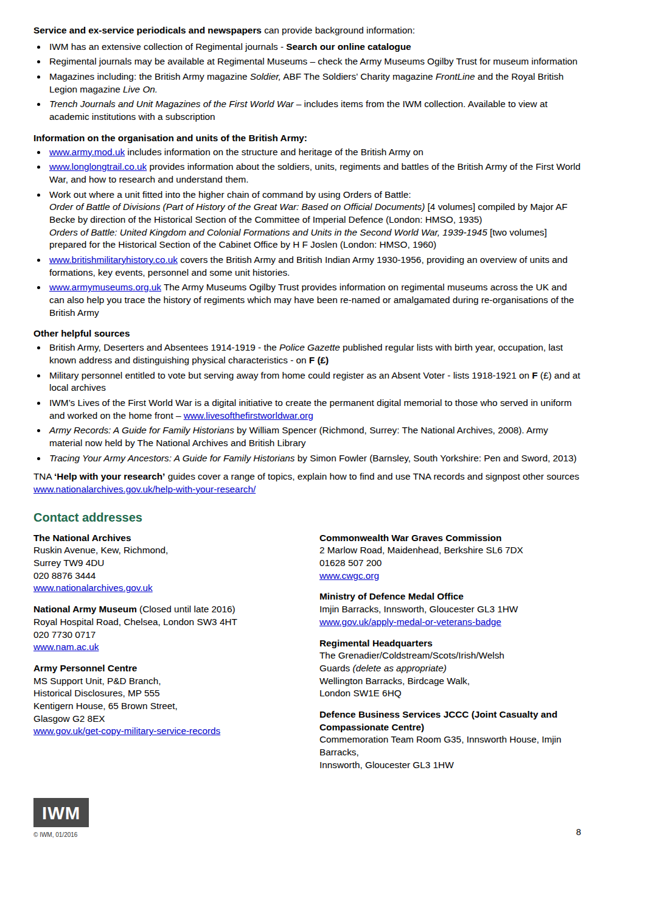Service and ex-service periodicals and newspapers can provide background information:
IWM has an extensive collection of Regimental journals - Search our online catalogue
Regimental journals may be available at Regimental Museums – check the Army Museums Ogilby Trust for museum information
Magazines including: the British Army magazine Soldier, ABF The Soldiers’ Charity magazine FrontLine and the Royal British Legion magazine Live On.
Trench Journals and Unit Magazines of the First World War – includes items from the IWM collection. Available to view at academic institutions with a subscription
Information on the organisation and units of the British Army:
www.army.mod.uk includes information on the structure and heritage of the British Army on
www.longlongtrail.co.uk provides information about the soldiers, units, regiments and battles of the British Army of the First World War, and how to research and understand them.
Work out where a unit fitted into the higher chain of command by using Orders of Battle:
Order of Battle of Divisions (Part of History of the Great War: Based on Official Documents) [4 volumes] compiled by Major AF Becke by direction of the Historical Section of the Committee of Imperial Defence (London: HMSO, 1935)
Orders of Battle: United Kingdom and Colonial Formations and Units in the Second World War, 1939-1945 [two volumes] prepared for the Historical Section of the Cabinet Office by H F Joslen (London: HMSO, 1960)
www.britishmilitaryhistory.co.uk covers the British Army and British Indian Army 1930-1956, providing an overview of units and formations, key events, personnel and some unit histories.
www.armymuseums.org.uk The Army Museums Ogilby Trust provides information on regimental museums across the UK and can also help you trace the history of regiments which may have been re-named or amalgamated during re-organisations of the British Army
Other helpful sources
British Army, Deserters and Absentees 1914-1919 - the Police Gazette published regular lists with birth year, occupation, last known address and distinguishing physical characteristics - on F (£)
Military personnel entitled to vote but serving away from home could register as an Absent Voter - lists 1918-1921 on F (£) and at local archives
IWM’s Lives of the First World War is a digital initiative to create the permanent digital memorial to those who served in uniform and worked on the home front – www.livesofthefirstworldwar.org
Army Records: A Guide for Family Historians by William Spencer (Richmond, Surrey: The National Archives, 2008). Army material now held by The National Archives and British Library
Tracing Your Army Ancestors: A Guide for Family Historians by Simon Fowler (Barnsley, South Yorkshire: Pen and Sword, 2013)
TNA ‘Help with your research’ guides cover a range of topics, explain how to find and use TNA records and signpost other sources www.nationalarchives.gov.uk/help-with-your-research/
Contact addresses
The National Archives
Ruskin Avenue, Kew, Richmond,
Surrey TW9 4DU
020 8876 3444
www.nationalarchives.gov.uk
National Army Museum (Closed until late 2016)
Royal Hospital Road, Chelsea, London SW3 4HT
020 7730 0717
www.nam.ac.uk
Army Personnel Centre
MS Support Unit, P&D Branch,
Historical Disclosures, MP 555
Kentigern House, 65 Brown Street,
Glasgow G2 8EX
www.gov.uk/get-copy-military-service-records
Commonwealth War Graves Commission
2 Marlow Road, Maidenhead, Berkshire SL6 7DX
01628 507 200
www.cwgc.org
Ministry of Defence Medal Office
Imjin Barracks, Innsworth, Gloucester GL3 1HW
www.gov.uk/apply-medal-or-veterans-badge
Regimental Headquarters
The Grenadier/Coldstream/Scots/Irish/Welsh
Guards (delete as appropriate)
Wellington Barracks, Birdcage Walk,
London SW1E 6HQ
Defence Business Services JCCC (Joint Casualty and Compassionate Centre)
Commemoration Team Room G35, Innsworth House, Imjin Barracks,
Innsworth, Gloucester GL3 1HW
IWM
© IWM, 01/2016
8